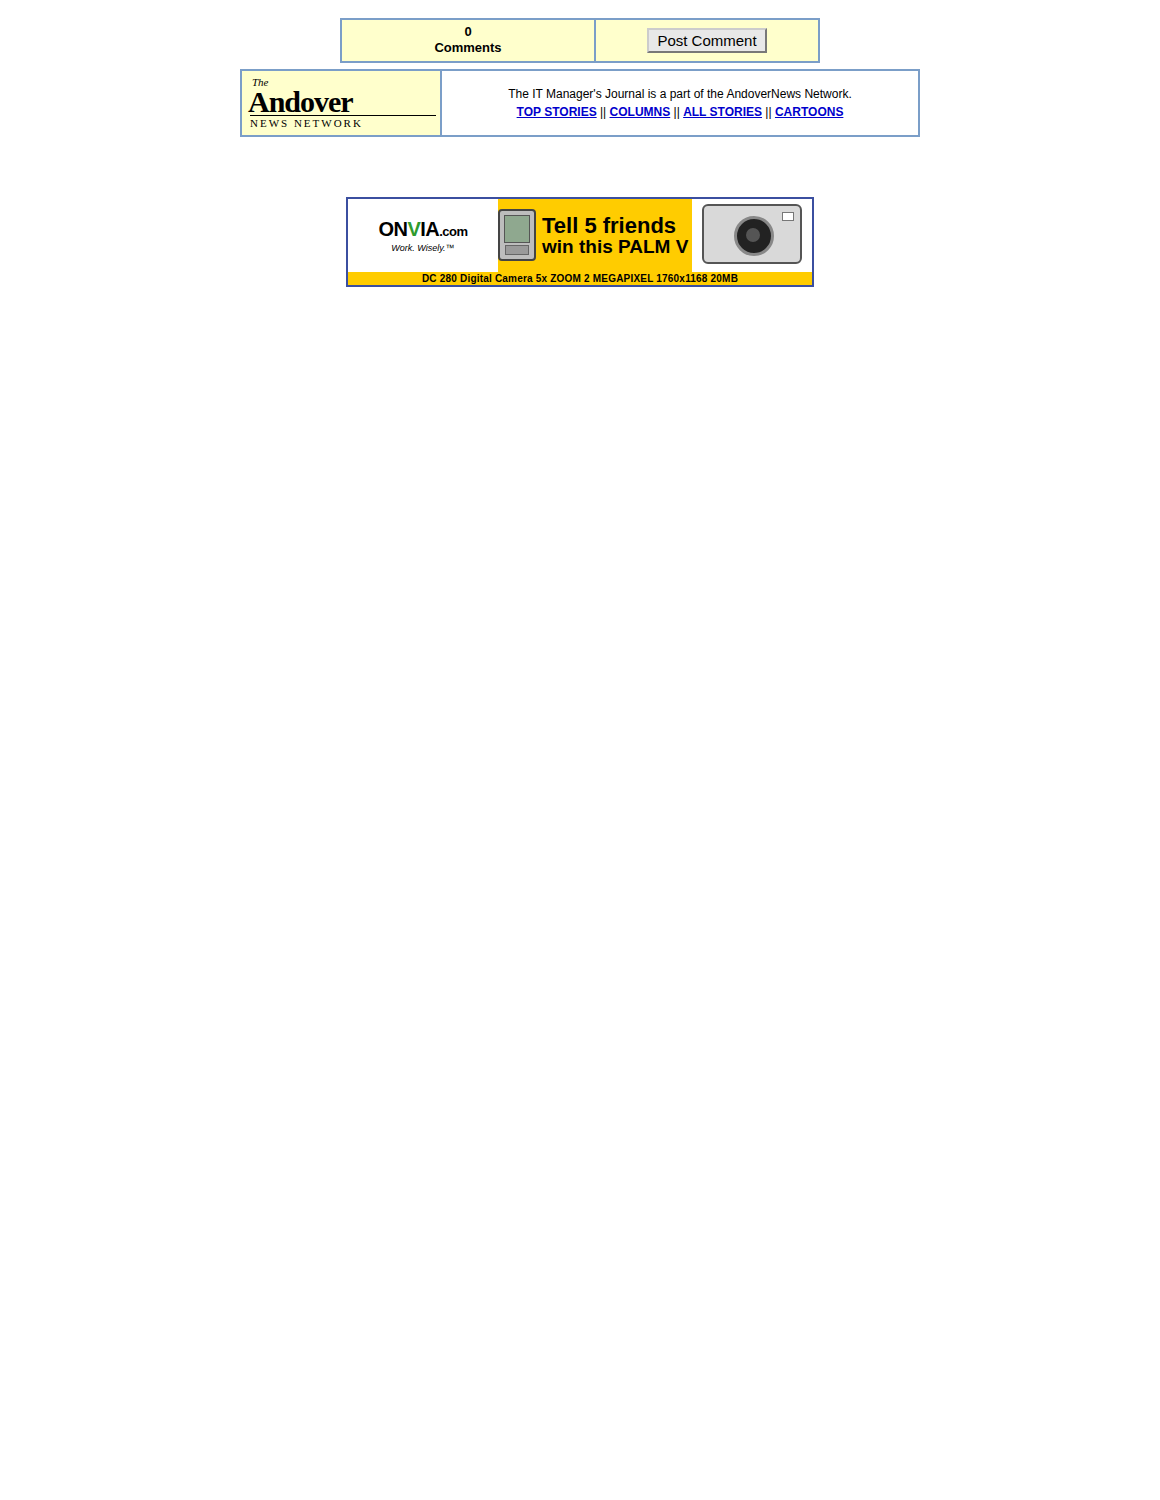| 0 Comments | |
| The Andover NEWS NETWORK | The IT Manager's Journal is a part of the AndoverNews Network. TOP STORIES // COLUMNS // ALL STORIES // CARTOONS |
| ON V IA .com Work. Wisely.™ | Tell 5 friends win this PALM V | |
| DC 280 Digital Camera 5x ZOOM 2 MEGAPIXEL 1760x1168 20MB |